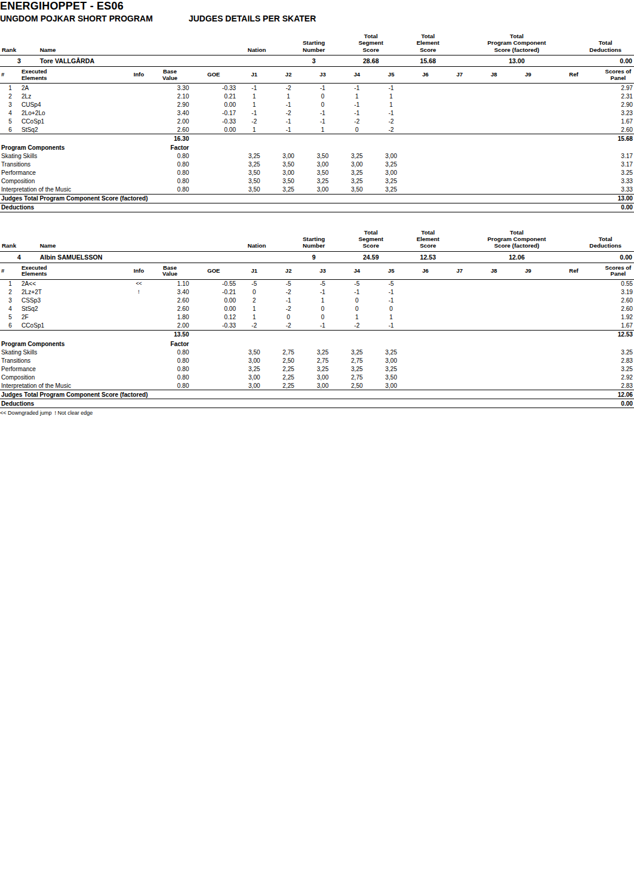ENERGIHOPPET - ES06
UNGDOM POJKAR SHORT PROGRAM JUDGES DETAILS PER SKATER
| Rank | Name | Nation | Starting Number | Total Segment Score | Total Element Score | Total Program Component Score (factored) | Total Deductions |
| --- | --- | --- | --- | --- | --- | --- | --- |
| 3 | Tore VALLGÅRDA | | 3 | 28.68 | 15.68 | 13.00 | 0.00 |
| # | Executed Elements | Info | Base Value | GOE | J1 | J2 | J3 | J4 | J5 | J6 | J7 | J8 | J9 | Ref | Scores of Panel |
| --- | --- | --- | --- | --- | --- | --- | --- | --- | --- | --- | --- | --- | --- | --- | --- |
| 1 | 2A | | 3.30 | -0.33 | -1 | -2 | -1 | -1 | -1 | | | | | | 2.97 |
| 2 | 2Lz | | 2.10 | 0.21 | 1 | 1 | 0 | 1 | 1 | | | | | | 2.31 |
| 3 | CUSp4 | | 2.90 | 0.00 | 1 | -1 | 0 | -1 | 1 | | | | | | 2.90 |
| 4 | 2Lo+2Lo | | 3.40 | -0.17 | -1 | -2 | -1 | -1 | -1 | | | | | | 3.23 |
| 5 | CCoSp1 | | 2.00 | -0.33 | -2 | -1 | -1 | -2 | -2 | | | | | | 1.67 |
| 6 | StSq2 | | 2.60 | 0.00 | 1 | -1 | 1 | 0 | -2 | | | | | | 2.60 |
| | | | 16.30 | | | 15.68 |
| Program Components | Factor | |
| Skating Skills | 0.80 | | 3,25 | 3,00 | 3,50 | 3,25 | 3,00 | | | | | | 3.17 |
| Transitions | 0.80 | | 3,25 | 3,50 | 3,00 | 3,00 | 3,25 | | | | | | 3.17 |
| Performance | 0.80 | | 3,50 | 3,00 | 3,50 | 3,25 | 3,00 | | | | | | 3.25 |
| Composition | 0.80 | | 3,50 | 3,50 | 3,25 | 3,25 | 3,25 | | | | | | 3.33 |
| Interpretation of the Music | 0.80 | | 3,50 | 3,25 | 3,00 | 3,50 | 3,25 | | | | | | 3.33 |
| Judges Total Program Component Score (factored) | | 13.00 |
| Deductions | | 0.00 |
| Rank | Name | Nation | Starting Number | Total Segment Score | Total Element Score | Total Program Component Score (factored) | Total Deductions |
| --- | --- | --- | --- | --- | --- | --- | --- |
| 4 | Albin SAMUELSSON | | 9 | 24.59 | 12.53 | 12.06 | 0.00 |
| # | Executed Elements | Info | Base Value | GOE | J1 | J2 | J3 | J4 | J5 | J6 | J7 | J8 | J9 | Ref | Scores of Panel |
| --- | --- | --- | --- | --- | --- | --- | --- | --- | --- | --- | --- | --- | --- | --- | --- |
| 1 | 2A<< | << | 1.10 | -0.55 | -5 | -5 | -5 | -5 | -5 | | | | | | 0.55 |
| 2 | 2Lz+2T | ! | 3.40 | -0.21 | 0 | -2 | -1 | -1 | -1 | | | | | | 3.19 |
| 3 | CSSp3 | | 2.60 | 0.00 | 2 | -1 | 1 | 0 | -1 | | | | | | 2.60 |
| 4 | StSq2 | | 2.60 | 0.00 | 1 | -2 | 0 | 0 | 0 | | | | | | 2.60 |
| 5 | 2F | | 1.80 | 0.12 | 1 | 0 | 0 | 1 | 1 | | | | | | 1.92 |
| 6 | CCoSp1 | | 2.00 | -0.33 | -2 | -2 | -1 | -2 | -1 | | | | | | 1.67 |
| | | | 13.50 | | | 12.53 |
| Program Components | Factor | |
| Skating Skills | 0.80 | | 3,50 | 2,75 | 3,25 | 3,25 | 3,25 | | | | | | 3.25 |
| Transitions | 0.80 | | 3,00 | 2,50 | 2,75 | 2,75 | 3,00 | | | | | | 2.83 |
| Performance | 0.80 | | 3,25 | 2,25 | 3,25 | 3,25 | 3,25 | | | | | | 3.25 |
| Composition | 0.80 | | 3,00 | 2,25 | 3,00 | 2,75 | 3,50 | | | | | | 2.92 |
| Interpretation of the Music | 0.80 | | 3,00 | 2,25 | 3,00 | 2,50 | 3,00 | | | | | | 2.83 |
| Judges Total Program Component Score (factored) | | 12.06 |
| Deductions | | 0.00 |
<< Downgraded jump ! Not clear edge